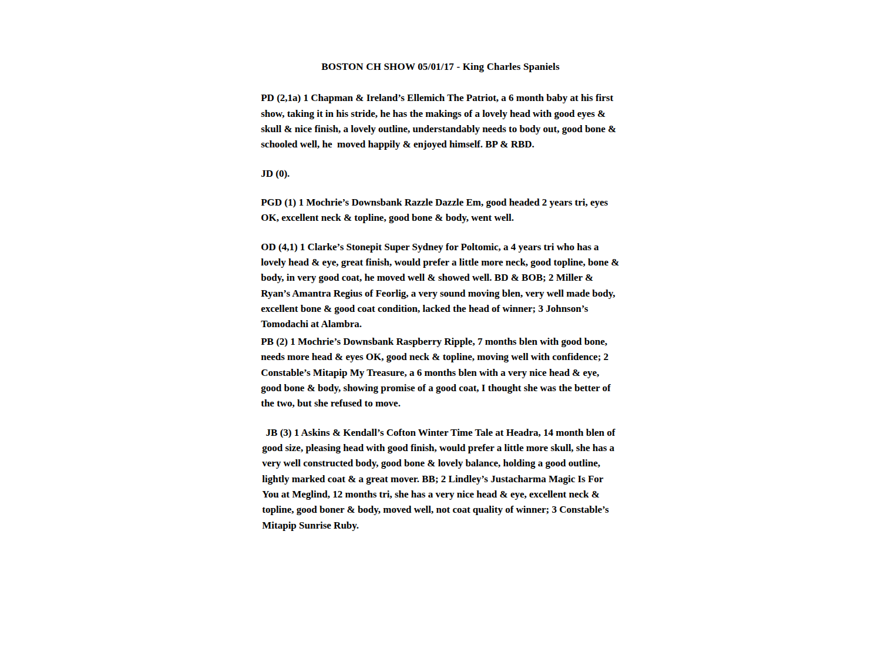BOSTON CH SHOW 05/01/17 - King Charles Spaniels
PD (2,1a) 1 Chapman & Ireland’s Ellemich The Patriot, a 6 month baby at his first show, taking it in his stride, he has the makings of a lovely head with good eyes & skull & nice finish, a lovely outline, understandably needs to body out, good bone & schooled well, he moved happily & enjoyed himself. BP & RBD.
JD (0).
PGD (1) 1 Mochrie’s Downsbank Razzle Dazzle Em, good headed 2 years tri, eyes OK, excellent neck & topline, good bone & body, went well.
OD (4,1) 1 Clarke’s Stonepit Super Sydney for Poltomic, a 4 years tri who has a lovely head & eye, great finish, would prefer a little more neck, good topline, bone & body, in very good coat, he moved well & showed well. BD & BOB; 2 Miller & Ryan’s Amantra Regius of Feorlig, a very sound moving blen, very well made body, excellent bone & good coat condition, lacked the head of winner; 3 Johnson’s Tomodachi at Alambra.
PB (2) 1 Mochrie’s Downsbank Raspberry Ripple, 7 months blen with good bone, needs more head & eyes OK, good neck & topline, moving well with confidence; 2 Constable’s Mitapip My Treasure, a 6 months blen with a very nice head & eye, good bone & body, showing promise of a good coat, I thought she was the better of the two, but she refused to move.
JB (3) 1 Askins & Kendall’s Cofton Winter Time Tale at Headra, 14 month blen of good size, pleasing head with good finish, would prefer a little more skull, she has a very well constructed body, good bone & lovely balance, holding a good outline, lightly marked coat & a great mover. BB; 2 Lindley’s Justacharma Magic Is For You at Meglind, 12 months tri, she has a very nice head & eye, excellent neck & topline, good boner & body, moved well, not coat quality of winner; 3 Constable’s Mitapip Sunrise Ruby.